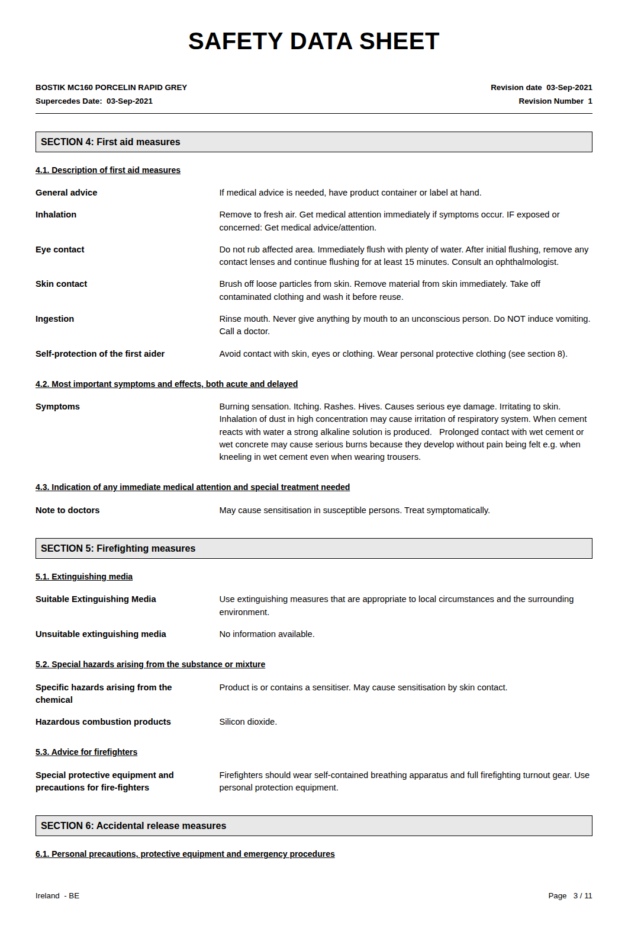SAFETY DATA SHEET
BOSTIK MC160 PORCELIN RAPID GREY
Revision date 03-Sep-2021
Supercedes Date: 03-Sep-2021
Revision Number 1
SECTION 4: First aid measures
4.1. Description of first aid measures
| General advice | If medical advice is needed, have product container or label at hand. |
| Inhalation | Remove to fresh air. Get medical attention immediately if symptoms occur. IF exposed or concerned: Get medical advice/attention. |
| Eye contact | Do not rub affected area. Immediately flush with plenty of water. After initial flushing, remove any contact lenses and continue flushing for at least 15 minutes. Consult an ophthalmologist. |
| Skin contact | Brush off loose particles from skin. Remove material from skin immediately. Take off contaminated clothing and wash it before reuse. |
| Ingestion | Rinse mouth. Never give anything by mouth to an unconscious person. Do NOT induce vomiting. Call a doctor. |
| Self-protection of the first aider | Avoid contact with skin, eyes or clothing. Wear personal protective clothing (see section 8). |
4.2. Most important symptoms and effects, both acute and delayed
| Symptoms | Burning sensation. Itching. Rashes. Hives. Causes serious eye damage. Irritating to skin. Inhalation of dust in high concentration may cause irritation of respiratory system. When cement reacts with water a strong alkaline solution is produced. Prolonged contact with wet cement or wet concrete may cause serious burns because they develop without pain being felt e.g. when kneeling in wet cement even when wearing trousers. |
4.3. Indication of any immediate medical attention and special treatment needed
| Note to doctors | May cause sensitisation in susceptible persons. Treat symptomatically. |
SECTION 5: Firefighting measures
5.1. Extinguishing media
| Suitable Extinguishing Media | Use extinguishing measures that are appropriate to local circumstances and the surrounding environment. |
| Unsuitable extinguishing media | No information available. |
5.2. Special hazards arising from the substance or mixture
| Specific hazards arising from the chemical | Product is or contains a sensitiser. May cause sensitisation by skin contact. |
| Hazardous combustion products | Silicon dioxide. |
5.3. Advice for firefighters
| Special protective equipment and precautions for fire-fighters | Firefighters should wear self-contained breathing apparatus and full firefighting turnout gear. Use personal protection equipment. |
SECTION 6: Accidental release measures
6.1. Personal precautions, protective equipment and emergency procedures
Ireland - BE
Page 3 / 11